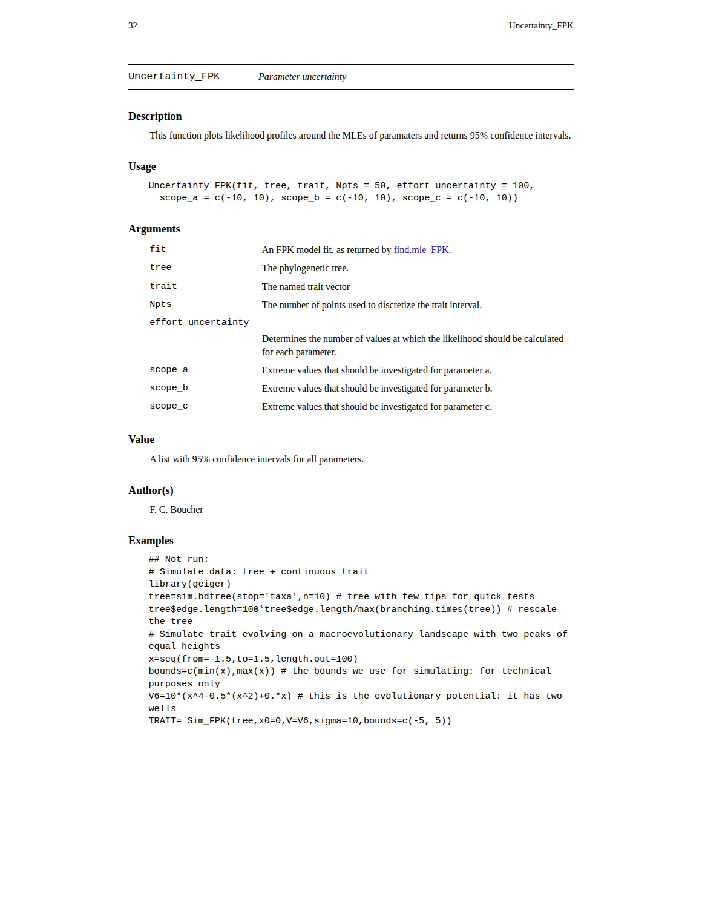32 Uncertainty_FPK
Uncertainty_FPK Parameter uncertainty
Description
This function plots likelihood profiles around the MLEs of paramaters and returns 95% confidence intervals.
Usage
Uncertainty_FPK(fit, tree, trait, Npts = 50, effort_uncertainty = 100,
  scope_a = c(-10, 10), scope_b = c(-10, 10), scope_c = c(-10, 10))
Arguments
fit
An FPK model fit, as returned by find.mle_FPK.
tree
The phylogenetic tree.
trait
The named trait vector
Npts
The number of points used to discretize the trait interval.
effort_uncertainty
Determines the number of values at which the likelihood should be calculated for each parameter.
scope_a
Extreme values that should be investigated for parameter a.
scope_b
Extreme values that should be investigated for parameter b.
scope_c
Extreme values that should be investigated for parameter c.
Value
A list with 95% confidence intervals for all parameters.
Author(s)
F. C. Boucher
Examples
## Not run: 
# Simulate data: tree + continuous trait
library(geiger)
tree=sim.bdtree(stop='taxa',n=10) # tree with few tips for quick tests
tree$edge.length=100*tree$edge.length/max(branching.times(tree)) # rescale the tree
# Simulate trait evolving on a macroevolutionary landscape with two peaks of equal heights
x=seq(from=-1.5,to=1.5,length.out=100)
bounds=c(min(x),max(x)) # the bounds we use for simulating: for technical purposes only
V6=10*(x^4-0.5*(x^2)+0.*x) # this is the evolutionary potential: it has two wells
TRAIT= Sim_FPK(tree,x0=0,V=V6,sigma=10,bounds=c(-5, 5))